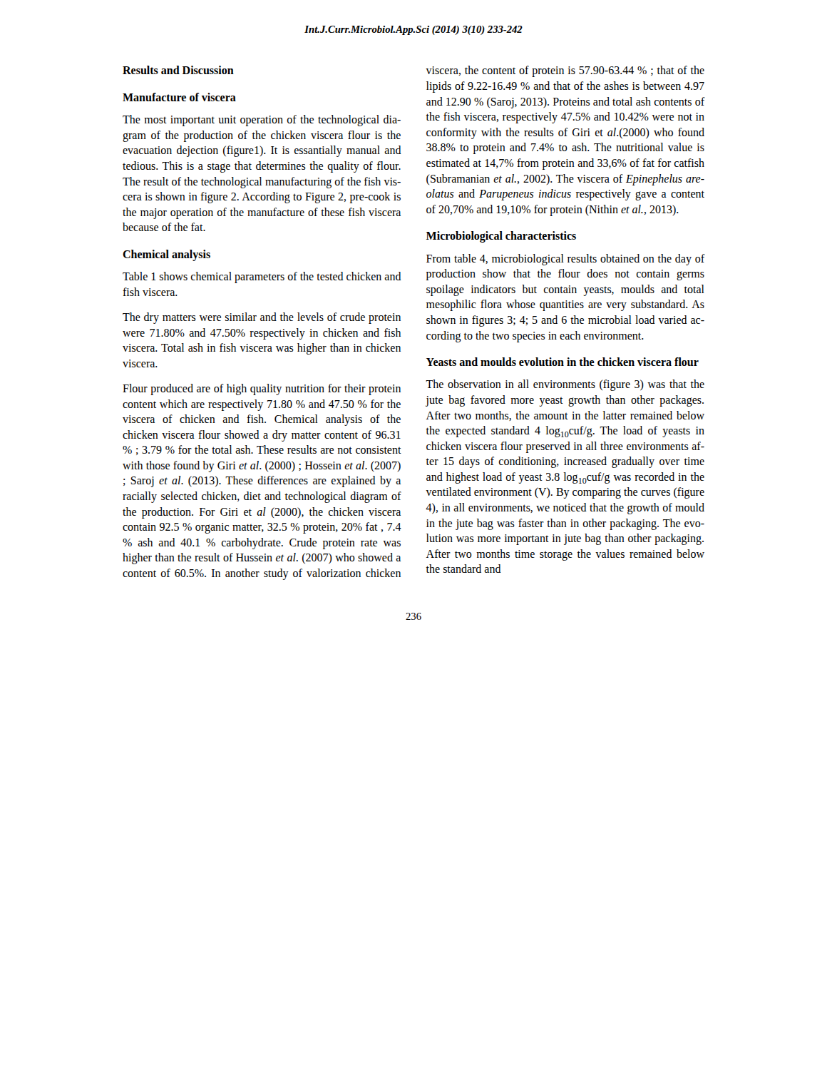Int.J.Curr.Microbiol.App.Sci (2014) 3(10) 233-242
Results and Discussion
Manufacture of viscera
The most important unit operation of the technological diagram of the production of the chicken viscera flour is the evacuation dejection (figure1). It is essantially manual and tedious. This is a stage that determines the quality of flour. The result of the technological manufacturing of the fish viscera is shown in figure 2. According to Figure 2, pre-cook is the major operation of the manufacture of these fish viscera because of the fat.
Chemical analysis
Table 1 shows chemical parameters of the tested chicken and fish viscera.
The dry matters were similar and the levels of crude protein were 71.80% and 47.50% respectively in chicken and fish viscera. Total ash in fish viscera was higher than in chicken viscera.
Flour produced are of high quality nutrition for their protein content which are respectively 71.80 % and 47.50 % for the viscera of chicken and fish. Chemical analysis of the chicken viscera flour showed a dry matter content of 96.31 % ; 3.79 % for the total ash. These results are not consistent with those found by Giri et al. (2000) ; Hossein et al. (2007) ; Saroj et al. (2013). These differences are explained by a racially selected chicken, diet and technological diagram of the production. For Giri et al (2000), the chicken viscera contain 92.5 % organic matter, 32.5 % protein, 20% fat , 7.4 % ash and 40.1 % carbohydrate. Crude protein rate was higher than the result of Hussein et al. (2007) who showed a content of 60.5%. In another study of valorization chicken viscera, the content of protein is 57.90-63.44 % ; that of the lipids of 9.22-16.49 % and that of the ashes is between 4.97 and 12.90 % (Saroj, 2013). Proteins and total ash contents of the fish viscera, respectively 47.5% and 10.42% were not in conformity with the results of Giri et al.(2000) who found 38.8% to protein and 7.4% to ash. The nutritional value is estimated at 14,7% from protein and 33,6% of fat for catfish (Subramanian et al., 2002). The viscera of Epinephelus areolatus and Parupeneus indicus respectively gave a content of 20,70% and 19,10% for protein (Nithin et al., 2013).
Microbiological characteristics
From table 4, microbiological results obtained on the day of production show that the flour does not contain germs spoilage indicators but contain yeasts, moulds and total mesophilic flora whose quantities are very substandard. As shown in figures 3; 4; 5 and 6 the microbial load varied according to the two species in each environment.
Yeasts and moulds evolution in the chicken viscera flour
The observation in all environments (figure 3) was that the jute bag favored more yeast growth than other packages. After two months, the amount in the latter remained below the expected standard 4 log10cuf/g. The load of yeasts in chicken viscera flour preserved in all three environments after 15 days of conditioning, increased gradually over time and highest load of yeast 3.8 log10cuf/g was recorded in the ventilated environment (V). By comparing the curves (figure 4), in all environments, we noticed that the growth of mould in the jute bag was faster than in other packaging. The evolution was more important in jute bag than other packaging. After two months time storage the values remained below the standard and
236